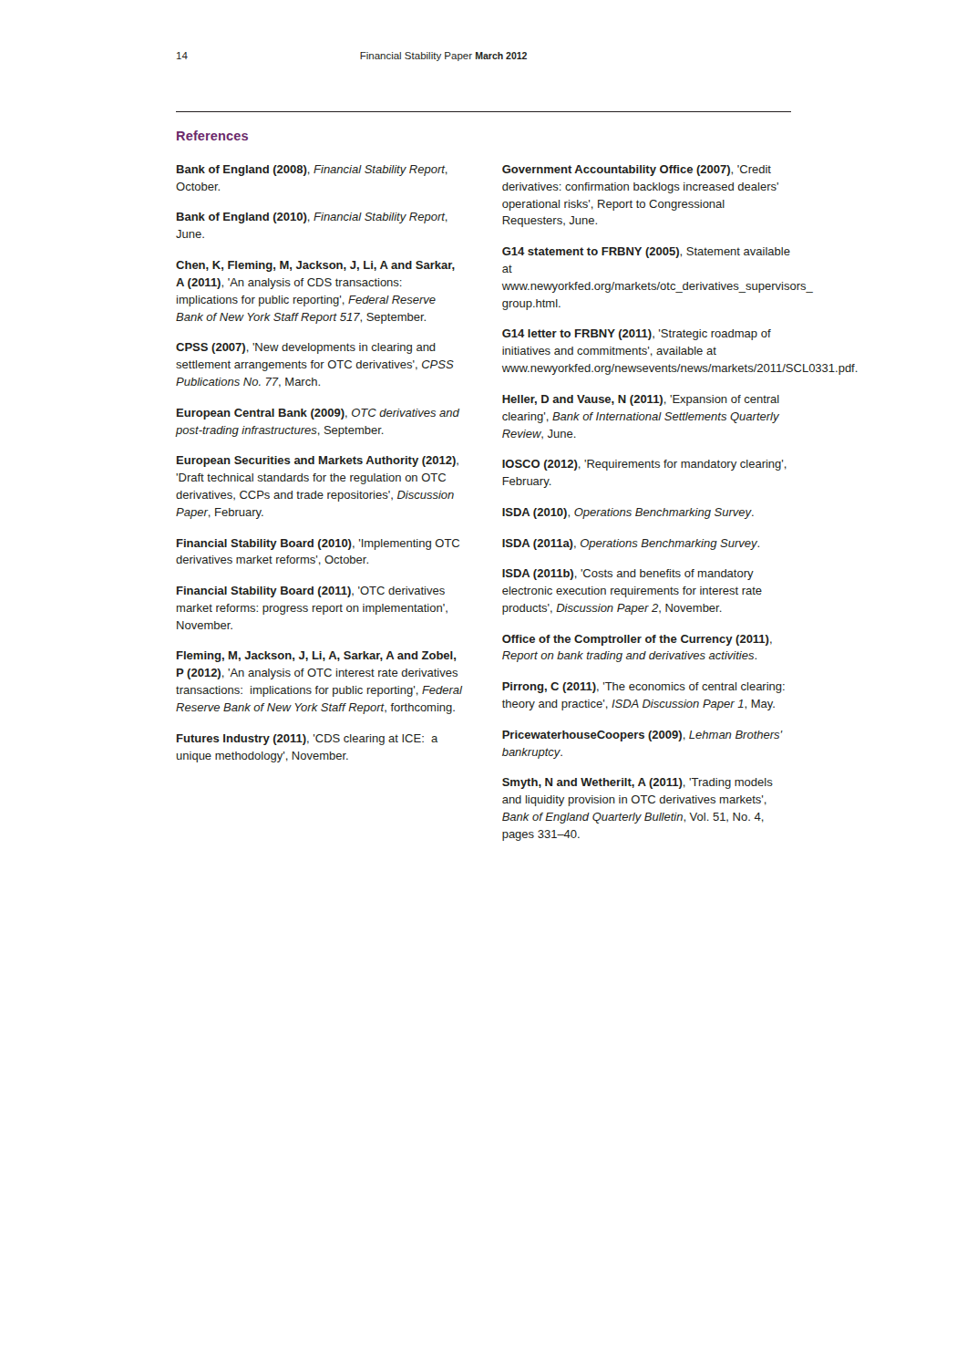14
Financial Stability Paper March 2012
References
Bank of England (2008), Financial Stability Report, October.
Bank of England (2010), Financial Stability Report, June.
Chen, K, Fleming, M, Jackson, J, Li, A and Sarkar, A (2011), 'An analysis of CDS transactions: implications for public reporting', Federal Reserve Bank of New York Staff Report 517, September.
CPSS (2007), 'New developments in clearing and settlement arrangements for OTC derivatives', CPSS Publications No. 77, March.
European Central Bank (2009), OTC derivatives and post-trading infrastructures, September.
European Securities and Markets Authority (2012), 'Draft technical standards for the regulation on OTC derivatives, CCPs and trade repositories', Discussion Paper, February.
Financial Stability Board (2010), 'Implementing OTC derivatives market reforms', October.
Financial Stability Board (2011), 'OTC derivatives market reforms: progress report on implementation', November.
Fleming, M, Jackson, J, Li, A, Sarkar, A and Zobel, P (2012), 'An analysis of OTC interest rate derivatives transactions: implications for public reporting', Federal Reserve Bank of New York Staff Report, forthcoming.
Futures Industry (2011), 'CDS clearing at ICE: a unique methodology', November.
Government Accountability Office (2007), 'Credit derivatives: confirmation backlogs increased dealers' operational risks', Report to Congressional Requesters, June.
G14 statement to FRBNY (2005), Statement available at www.newyorkfed.org/markets/otc_derivatives_supervisors_ group.html.
G14 letter to FRBNY (2011), 'Strategic roadmap of initiatives and commitments', available at www.newyorkfed.org/newsevents/news/markets/2011/SCL0331.pdf.
Heller, D and Vause, N (2011), 'Expansion of central clearing', Bank of International Settlements Quarterly Review, June.
IOSCO (2012), 'Requirements for mandatory clearing', February.
ISDA (2010), Operations Benchmarking Survey.
ISDA (2011a), Operations Benchmarking Survey.
ISDA (2011b), 'Costs and benefits of mandatory electronic execution requirements for interest rate products', Discussion Paper 2, November.
Office of the Comptroller of the Currency (2011), Report on bank trading and derivatives activities.
Pirrong, C (2011), 'The economics of central clearing: theory and practice', ISDA Discussion Paper 1, May.
PricewaterhouseCoopers (2009), Lehman Brothers' bankruptcy.
Smyth, N and Wetherilt, A (2011), 'Trading models and liquidity provision in OTC derivatives markets', Bank of England Quarterly Bulletin, Vol. 51, No. 4, pages 331–40.